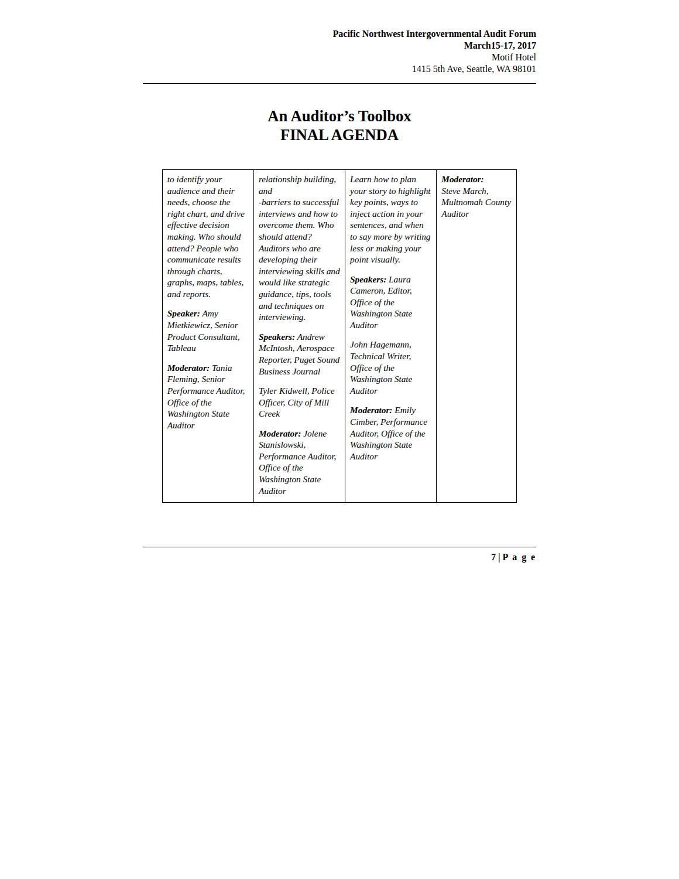Pacific Northwest Intergovernmental Audit Forum
March15-17, 2017
Motif Hotel
1415 5th Ave, Seattle, WA 98101
An Auditor’s Toolbox FINAL AGENDA
| to identify your audience and their needs, choose the right chart, and drive effective decision making. Who should attend? People who communicate results through charts, graphs, maps, tables, and reports. Speaker: Amy Mietkiewicz, Senior Product Consultant, Tableau Moderator: Tania Fleming, Senior Performance Auditor, Office of the Washington State Auditor | relationship building, and -barriers to successful interviews and how to overcome them. Who should attend? Auditors who are developing their interviewing skills and would like strategic guidance, tips, tools and techniques on interviewing. Speakers: Andrew McIntosh, Aerospace Reporter, Puget Sound Business Journal Tyler Kidwell, Police Officer, City of Mill Creek Moderator: Jolene Stanislowski, Performance Auditor, Office of the Washington State Auditor | Learn how to plan your story to highlight key points, ways to inject action in your sentences, and when to say more by writing less or making your point visually. Speakers: Laura Cameron, Editor, Office of the Washington State Auditor John Hagemann, Technical Writer, Office of the Washington State Auditor Moderator: Emily Cimber, Performance Auditor, Office of the Washington State Auditor | Moderator: Steve March, Multnomah County Auditor |
7 | P a g e